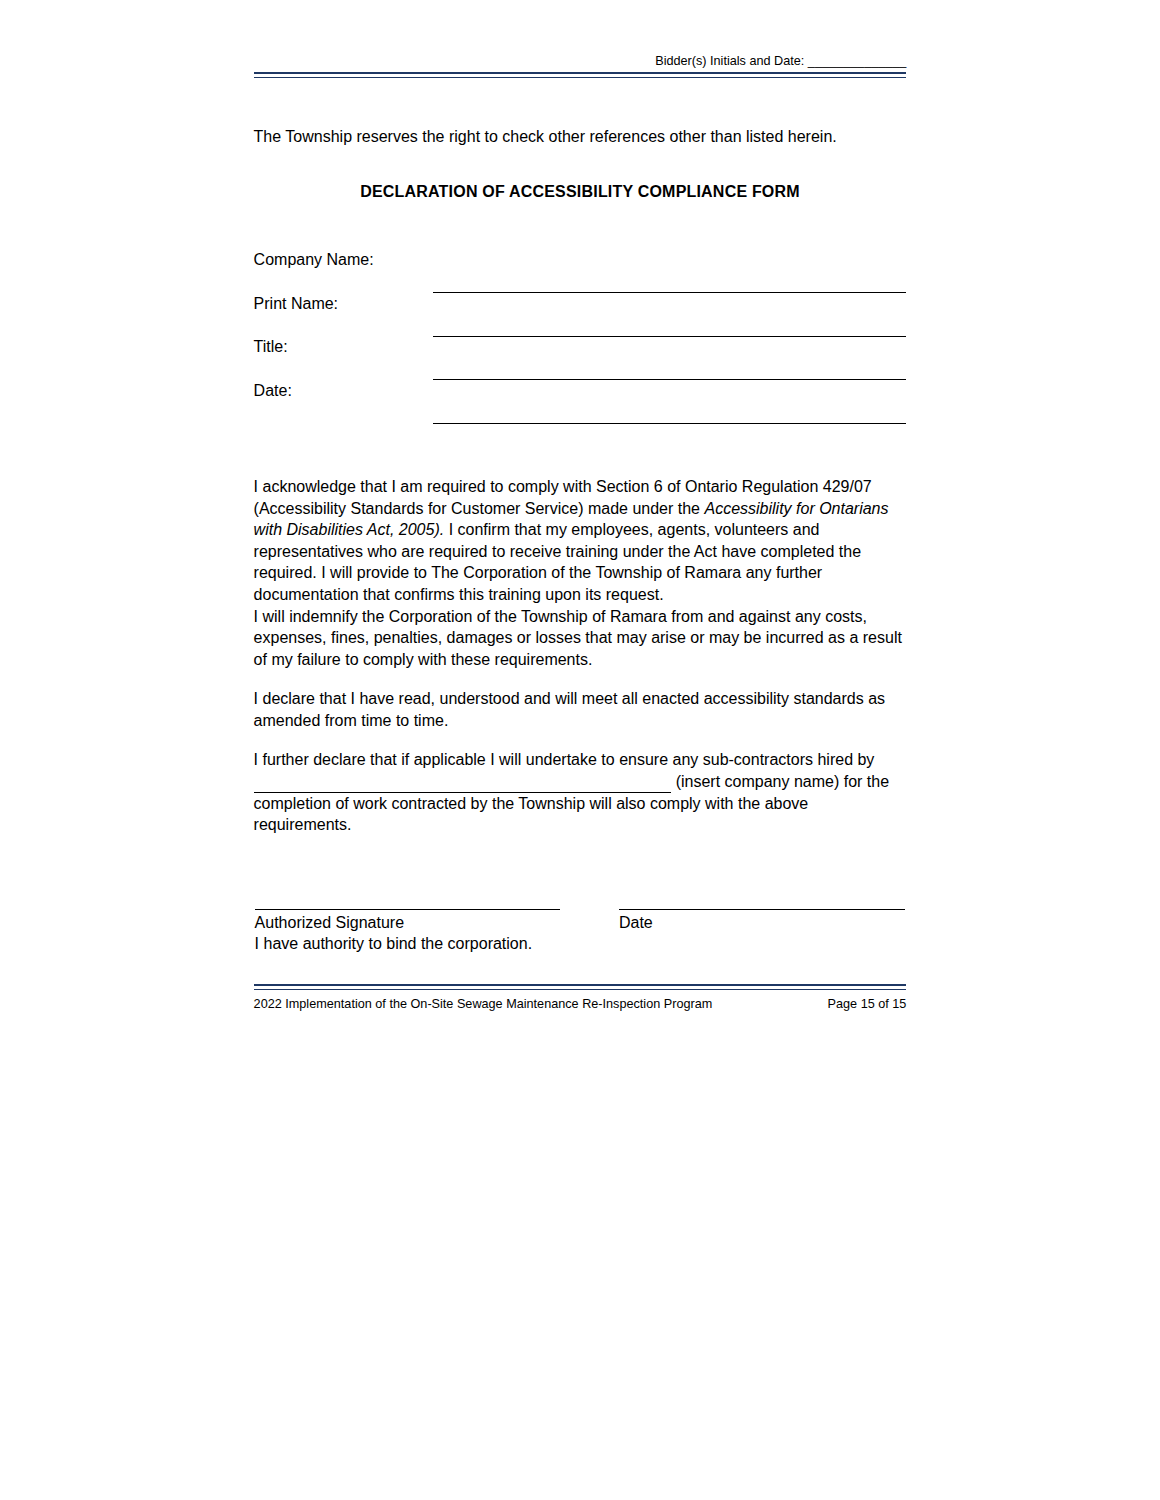Bidder(s) Initials and Date: ______________
The Township reserves the right to check other references other than listed herein.
DECLARATION OF ACCESSIBILITY COMPLIANCE FORM
| Company Name: | |
| Print Name: | |
| Title: | |
| Date: | |
I acknowledge that I am required to comply with Section 6 of Ontario Regulation 429/07 (Accessibility Standards for Customer Service) made under the Accessibility for Ontarians with Disabilities Act, 2005). I confirm that my employees, agents, volunteers and representatives who are required to receive training under the Act have completed the required. I will provide to The Corporation of the Township of Ramara any further documentation that confirms this training upon its request.
I will indemnify the Corporation of the Township of Ramara from and against any costs, expenses, fines, penalties, damages or losses that may arise or may be incurred as a result of my failure to comply with these requirements.
I declare that I have read, understood and will meet all enacted accessibility standards as amended from time to time.
I further declare that if applicable I will undertake to ensure any sub-contractors hired by (insert company name) for the completion of work contracted by the Township will also comply with the above requirements.
| Authorized Signature I have authority to bind the corporation. | Date |
2022 Implementation of the On-Site Sewage Maintenance Re-Inspection Program Page 15 of 15